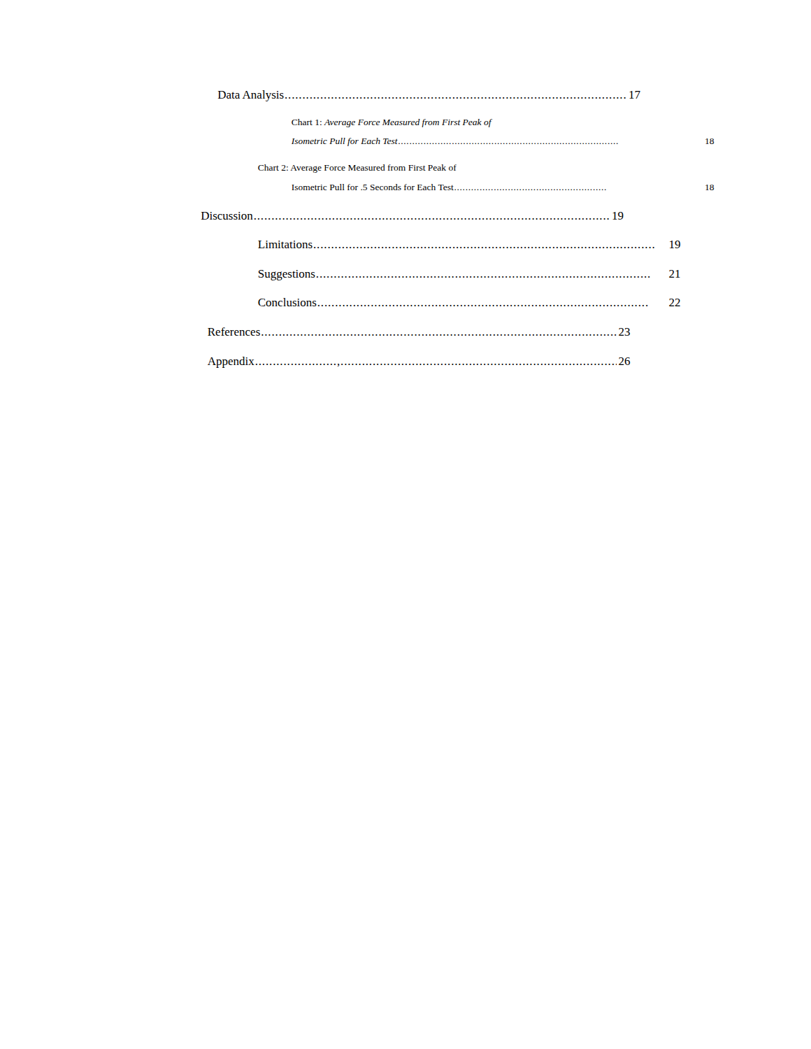Data Analysis ................................................................................................. 17
Chart 1: Average Force Measured from First Peak of
Isometric Pull for Each Test .............................................................................. 18
Chart 2: Average Force Measured from First Peak of
Isometric Pull for .5 Seconds for Each Test ...................................................... 18
Discussion ............................................................................................................. 19
Limitations ................................................................................................ 19
Suggestions .............................................................................................. 21
Conclusions ............................................................................................. 22
References .......................................................................................................... 23
Appendix .......................,..................................................................................... 26